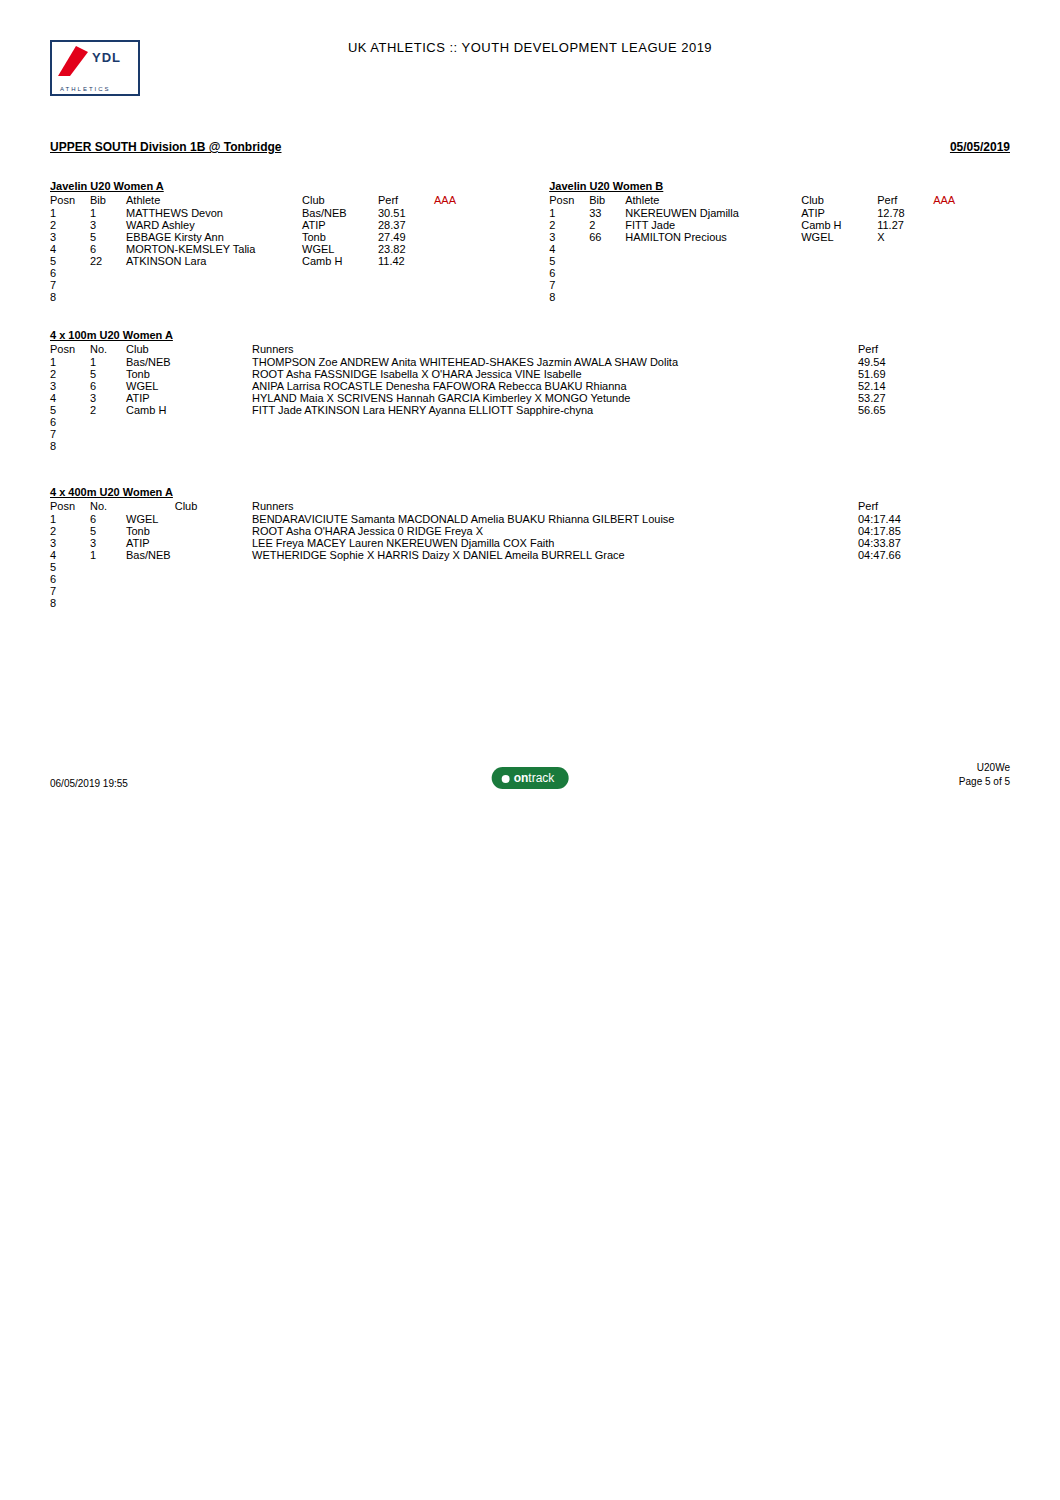YDL
ATHLETICS
UK ATHLETICS :: YOUTH DEVELOPMENT LEAGUE 2019
UPPER SOUTH Division 1B @ Tonbridge 05/05/2019
Javelin U20 Women A
| Posn | Bib | Athlete | Club | Perf | AAA |
| --- | --- | --- | --- | --- | --- |
| 1 | 1 | MATTHEWS Devon | Bas/NEB | 30.51 | |
| 2 | 3 | WARD Ashley | ATIP | 28.37 | |
| 3 | 5 | EBBAGE Kirsty Ann | Tonb | 27.49 | |
| 4 | 6 | MORTON-KEMSLEY Talia | WGEL | 23.82 | |
| 5 | 22 | ATKINSON Lara | Camb H | 11.42 | |
| 6 | | | | | |
| 7 | | | | | |
| 8 | | | | | |
Javelin U20 Women B
| Posn | Bib | Athlete | Club | Perf | AAA |
| --- | --- | --- | --- | --- | --- |
| 1 | 33 | NKEREUWEN Djamilla | ATIP | 12.78 | |
| 2 | 2 | FITT Jade | Camb H | 11.27 | |
| 3 | 66 | HAMILTON Precious | WGEL | X | |
| 4 | | | | | |
| 5 | | | | | |
| 6 | | | | | |
| 7 | | | | | |
| 8 | | | | | |
4 x 100m U20 Women A
| Posn | No. | Club | Runners | Perf |
| --- | --- | --- | --- | --- |
| 1 | 1 | Bas/NEB | THOMPSON Zoe ANDREW Anita WHITEHEAD-SHAKES Jazmin AWALA SHAW Dolita | 49.54 |
| 2 | 5 | Tonb | ROOT Asha FASSNIDGE Isabella X O'HARA Jessica VINE Isabelle | 51.69 |
| 3 | 6 | WGEL | ANIPA Larrisa ROCASTLE Denesha FAFOWORA Rebecca BUAKU Rhianna | 52.14 |
| 4 | 3 | ATIP | HYLAND Maia X SCRIVENS Hannah GARCIA Kimberley X MONGO Yetunde | 53.27 |
| 5 | 2 | Camb H | FITT Jade ATKINSON Lara HENRY Ayanna ELLIOTT Sapphire-chyna | 56.65 |
| 6 | | | | |
| 7 | | | | |
| 8 | | | | |
4 x 400m U20 Women A
| Posn | No. | Club | Runners | Perf |
| --- | --- | --- | --- | --- |
| 1 | 6 | WGEL | BENDARAVICIUTE Samanta MACDONALD Amelia BUAKU Rhianna GILBERT Louise | 04:17.44 |
| 2 | 5 | Tonb | ROOT Asha O'HARA Jessica 0 RIDGE Freya X | 04:17.85 |
| 3 | 3 | ATIP | LEE Freya MACEY Lauren NKEREUWEN Djamilla COX Faith | 04:33.87 |
| 4 | 1 | Bas/NEB | WETHERIDGE Sophie X HARRIS Daizy X DANIEL Ameila BURRELL Grace | 04:47.66 |
| 5 | | | | |
| 6 | | | | |
| 7 | | | | |
| 8 | | | | |
06/05/2019 19:55
ontrack
U20We
Page 5 of 5